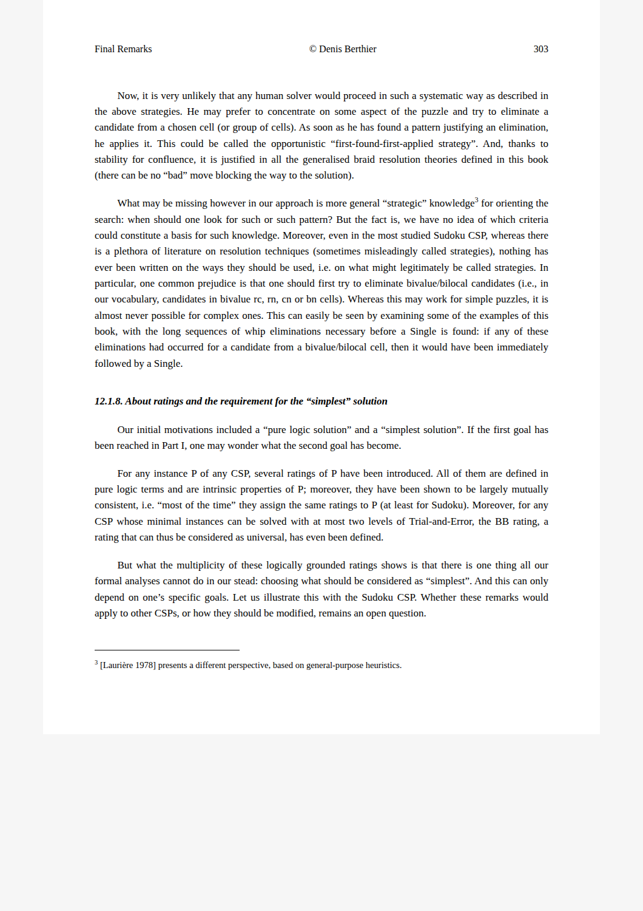Final Remarks © Denis Berthier 303
Now, it is very unlikely that any human solver would proceed in such a systematic way as described in the above strategies. He may prefer to concentrate on some aspect of the puzzle and try to eliminate a candidate from a chosen cell (or group of cells). As soon as he has found a pattern justifying an elimination, he applies it. This could be called the opportunistic “first-found-first-applied strategy”. And, thanks to stability for confluence, it is justified in all the generalised braid resolution theories defined in this book (there can be no “bad” move blocking the way to the solution).
What may be missing however in our approach is more general “strategic” knowledge3 for orienting the search: when should one look for such or such pattern? But the fact is, we have no idea of which criteria could constitute a basis for such knowledge. Moreover, even in the most studied Sudoku CSP, whereas there is a plethora of literature on resolution techniques (sometimes misleadingly called strategies), nothing has ever been written on the ways they should be used, i.e. on what might legitimately be called strategies. In particular, one common prejudice is that one should first try to eliminate bivalue/bilocal candidates (i.e., in our vocabulary, candidates in bivalue rc, rn, cn or bn cells). Whereas this may work for simple puzzles, it is almost never possible for complex ones. This can easily be seen by examining some of the examples of this book, with the long sequences of whip eliminations necessary before a Single is found: if any of these eliminations had occurred for a candidate from a bivalue/bilocal cell, then it would have been immediately followed by a Single.
12.1.8. About ratings and the requirement for the “simplest” solution
Our initial motivations included a “pure logic solution” and a “simplest solution”. If the first goal has been reached in Part I, one may wonder what the second goal has become.
For any instance P of any CSP, several ratings of P have been introduced. All of them are defined in pure logic terms and are intrinsic properties of P; moreover, they have been shown to be largely mutually consistent, i.e. “most of the time” they assign the same ratings to P (at least for Sudoku). Moreover, for any CSP whose minimal instances can be solved with at most two levels of Trial-and-Error, the BB rating, a rating that can thus be considered as universal, has even been defined.
But what the multiplicity of these logically grounded ratings shows is that there is one thing all our formal analyses cannot do in our stead: choosing what should be considered as “simplest”. And this can only depend on one’s specific goals. Let us illustrate this with the Sudoku CSP. Whether these remarks would apply to other CSPs, or how they should be modified, remains an open question.
3 [Laurière 1978] presents a different perspective, based on general-purpose heuristics.